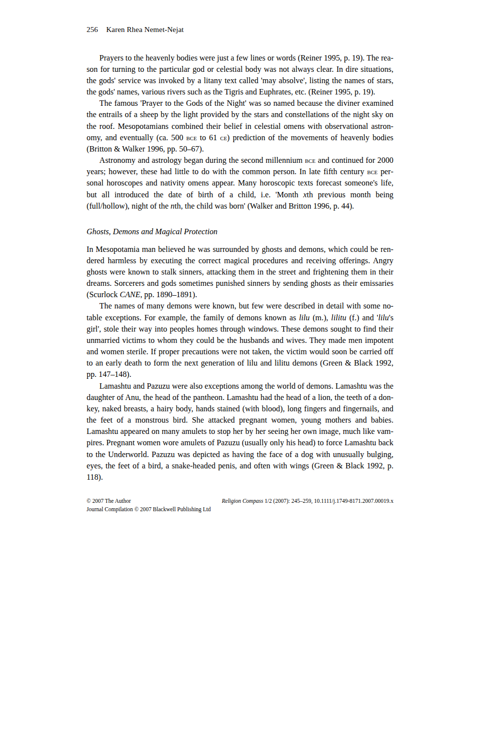256 Karen Rhea Nemet-Nejat
Prayers to the heavenly bodies were just a few lines or words (Reiner 1995, p. 19). The reason for turning to the particular god or celestial body was not always clear. In dire situations, the gods' service was invoked by a litany text called 'may absolve', listing the names of stars, the gods' names, various rivers such as the Tigris and Euphrates, etc. (Reiner 1995, p. 19).
The famous 'Prayer to the Gods of the Night' was so named because the diviner examined the entrails of a sheep by the light provided by the stars and constellations of the night sky on the roof. Mesopotamians combined their belief in celestial omens with observational astronomy, and eventually (ca. 500 bce to 61 ce) prediction of the movements of heavenly bodies (Britton & Walker 1996, pp. 50–67).
Astronomy and astrology began during the second millennium bce and continued for 2000 years; however, these had little to do with the common person. In late fifth century bce personal horoscopes and nativity omens appear. Many horoscopic texts forecast someone's life, but all introduced the date of birth of a child, i.e. 'Month xth previous month being (full/hollow), night of the nth, the child was born' (Walker and Britton 1996, p. 44).
Ghosts, Demons and Magical Protection
In Mesopotamia man believed he was surrounded by ghosts and demons, which could be rendered harmless by executing the correct magical procedures and receiving offerings. Angry ghosts were known to stalk sinners, attacking them in the street and frightening them in their dreams. Sorcerers and gods sometimes punished sinners by sending ghosts as their emissaries (Scurlock CANE, pp. 1890–1891).
The names of many demons were known, but few were described in detail with some notable exceptions. For example, the family of demons known as lilu (m.), lilitu (f.) and 'lilu's girl', stole their way into peoples homes through windows. These demons sought to find their unmarried victims to whom they could be the husbands and wives. They made men impotent and women sterile. If proper precautions were not taken, the victim would soon be carried off to an early death to form the next generation of lilu and lilitu demons (Green & Black 1992, pp. 147–148).
Lamashtu and Pazuzu were also exceptions among the world of demons. Lamashtu was the daughter of Anu, the head of the pantheon. Lamashtu had the head of a lion, the teeth of a donkey, naked breasts, a hairy body, hands stained (with blood), long fingers and fingernails, and the feet of a monstrous bird. She attacked pregnant women, young mothers and babies. Lamashtu appeared on many amulets to stop her by her seeing her own image, much like vampires. Pregnant women wore amulets of Pazuzu (usually only his head) to force Lamashtu back to the Underworld. Pazuzu was depicted as having the face of a dog with unusually bulging, eyes, the feet of a bird, a snake-headed penis, and often with wings (Green & Black 1992, p. 118).
© 2007 The Author Religion Compass 1/2 (2007): 245–259, 10.1111/j.1749-8171.2007.00019.x
Journal Compilation © 2007 Blackwell Publishing Ltd